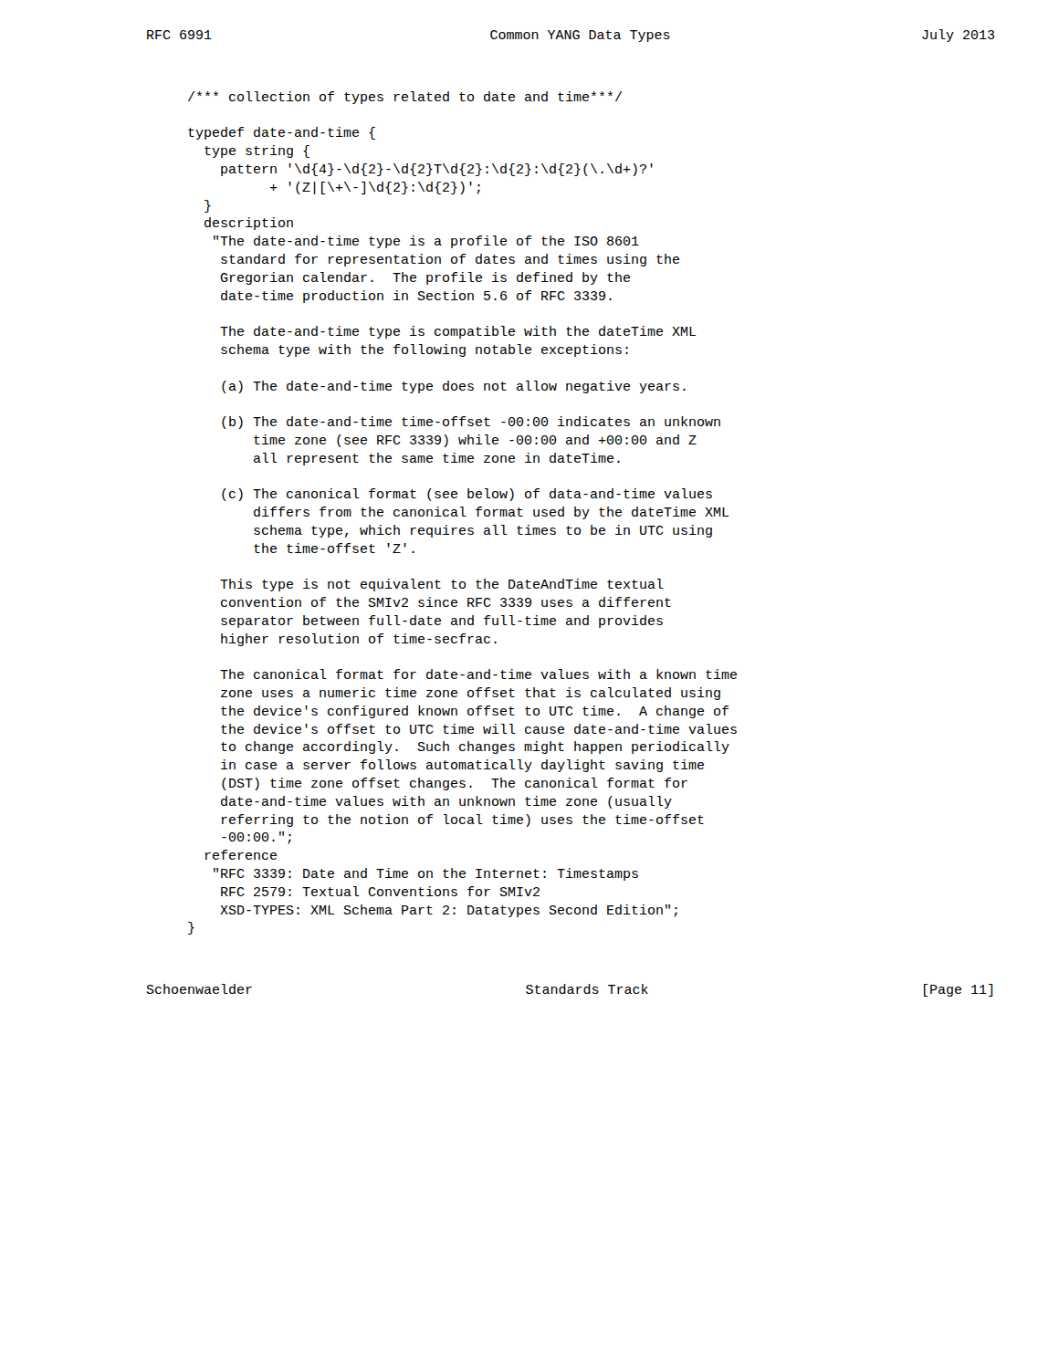RFC 6991 Common YANG Data Types July 2013
     /*** collection of types related to date and time***/

     typedef date-and-time {
       type string {
         pattern '\d{4}-\d{2}-\d{2}T\d{2}:\d{2}:\d{2}(\.\d+)?'
               + '(Z|[\+\-]\d{2}:\d{2})';
       }
       description
        "The date-and-time type is a profile of the ISO 8601
         standard for representation of dates and times using the
         Gregorian calendar.  The profile is defined by the
         date-time production in Section 5.6 of RFC 3339.

         The date-and-time type is compatible with the dateTime XML
         schema type with the following notable exceptions:

         (a) The date-and-time type does not allow negative years.

         (b) The date-and-time time-offset -00:00 indicates an unknown
             time zone (see RFC 3339) while -00:00 and +00:00 and Z
             all represent the same time zone in dateTime.

         (c) The canonical format (see below) of data-and-time values
             differs from the canonical format used by the dateTime XML
             schema type, which requires all times to be in UTC using
             the time-offset 'Z'.

         This type is not equivalent to the DateAndTime textual
         convention of the SMIv2 since RFC 3339 uses a different
         separator between full-date and full-time and provides
         higher resolution of time-secfrac.

         The canonical format for date-and-time values with a known time
         zone uses a numeric time zone offset that is calculated using
         the device's configured known offset to UTC time.  A change of
         the device's offset to UTC time will cause date-and-time values
         to change accordingly.  Such changes might happen periodically
         in case a server follows automatically daylight saving time
         (DST) time zone offset changes.  The canonical format for
         date-and-time values with an unknown time zone (usually
         referring to the notion of local time) uses the time-offset
         -00:00.";
       reference
        "RFC 3339: Date and Time on the Internet: Timestamps
         RFC 2579: Textual Conventions for SMIv2
         XSD-TYPES: XML Schema Part 2: Datatypes Second Edition";
     }
Schoenwaelder Standards Track [Page 11]